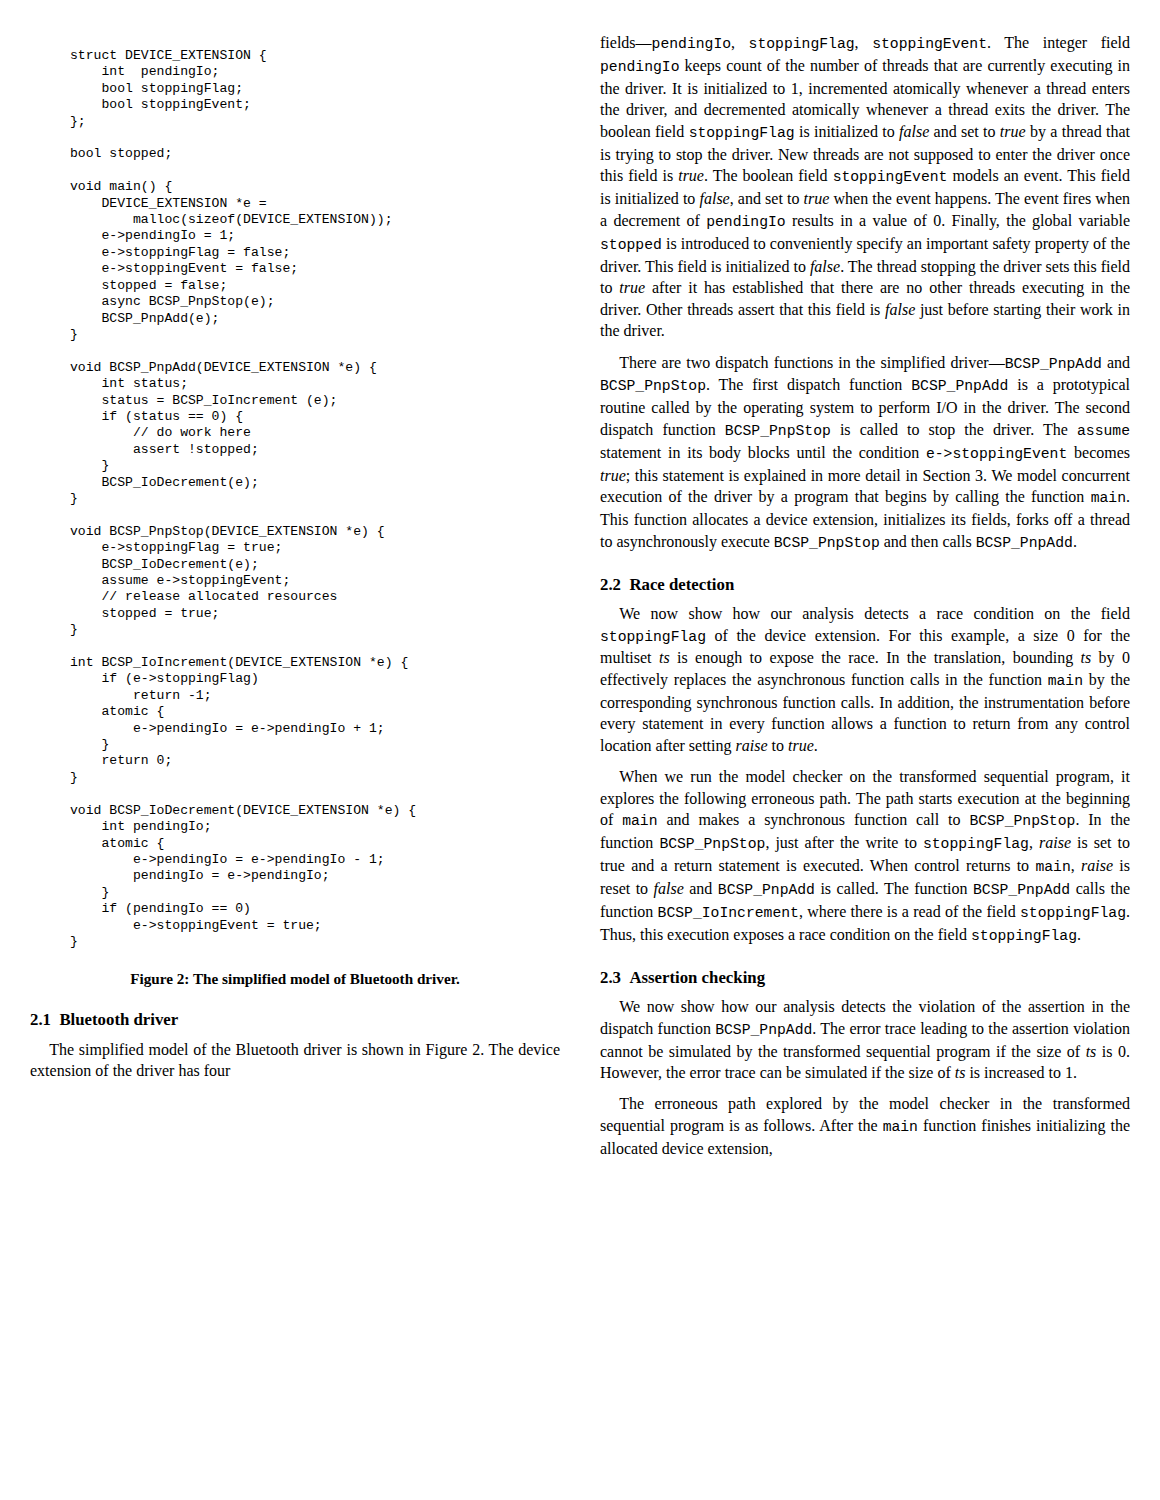struct DEVICE_EXTENSION {
    int  pendingIo;
    bool stoppingFlag;
    bool stoppingEvent;
};

bool stopped;

void main() {
    DEVICE_EXTENSION *e =
        malloc(sizeof(DEVICE_EXTENSION));
    e->pendingIo = 1;
    e->stoppingFlag = false;
    e->stoppingEvent = false;
    stopped = false;
    async BCSP_PnpStop(e);
    BCSP_PnpAdd(e);
}

void BCSP_PnpAdd(DEVICE_EXTENSION *e) {
    int status;
    status = BCSP_IoIncrement (e);
    if (status == 0) {
        // do work here
        assert !stopped;
    }
    BCSP_IoDecrement(e);
}

void BCSP_PnpStop(DEVICE_EXTENSION *e) {
    e->stoppingFlag = true;
    BCSP_IoDecrement(e);
    assume e->stoppingEvent;
    // release allocated resources
    stopped = true;
}

int BCSP_IoIncrement(DEVICE_EXTENSION *e) {
    if (e->stoppingFlag)
        return -1;
    atomic {
        e->pendingIo = e->pendingIo + 1;
    }
    return 0;
}

void BCSP_IoDecrement(DEVICE_EXTENSION *e) {
    int pendingIo;
    atomic {
        e->pendingIo = e->pendingIo - 1;
        pendingIo = e->pendingIo;
    }
    if (pendingIo == 0)
        e->stoppingEvent = true;
}
Figure 2: The simplified model of Bluetooth driver.
2.1 Bluetooth driver
The simplified model of the Bluetooth driver is shown in Figure 2. The device extension of the driver has four
fields—pendingIo, stoppingFlag, stoppingEvent. The integer field pendingIo keeps count of the number of threads that are currently executing in the driver. It is initialized to 1, incremented atomically whenever a thread enters the driver, and decremented atomically whenever a thread exits the driver. The boolean field stoppingFlag is initialized to false and set to true by a thread that is trying to stop the driver. New threads are not supposed to enter the driver once this field is true. The boolean field stoppingEvent models an event. This field is initialized to false, and set to true when the event happens. The event fires when a decrement of pendingIo results in a value of 0. Finally, the global variable stopped is introduced to conveniently specify an important safety property of the driver. This field is initialized to false. The thread stopping the driver sets this field to true after it has established that there are no other threads executing in the driver. Other threads assert that this field is false just before starting their work in the driver.
There are two dispatch functions in the simplified driver—BCSP_PnpAdd and BCSP_PnpStop. The first dispatch function BCSP_PnpAdd is a prototypical routine called by the operating system to perform I/O in the driver. The second dispatch function BCSP_PnpStop is called to stop the driver. The assume statement in its body blocks until the condition e->stoppingEvent becomes true; this statement is explained in more detail in Section 3. We model concurrent execution of the driver by a program that begins by calling the function main. This function allocates a device extension, initializes its fields, forks off a thread to asynchronously execute BCSP_PnpStop and then calls BCSP_PnpAdd.
2.2 Race detection
We now show how our analysis detects a race condition on the field stoppingFlag of the device extension. For this example, a size 0 for the multiset ts is enough to expose the race. In the translation, bounding ts by 0 effectively replaces the asynchronous function calls in the function main by the corresponding synchronous function calls. In addition, the instrumentation before every statement in every function allows a function to return from any control location after setting raise to true.
When we run the model checker on the transformed sequential program, it explores the following erroneous path. The path starts execution at the beginning of main and makes a synchronous function call to BCSP_PnpStop. In the function BCSP_PnpStop, just after the write to stoppingFlag, raise is set to true and a return statement is executed. When control returns to main, raise is reset to false and BCSP_PnpAdd is called. The function BCSP_PnpAdd calls the function BCSP_IoIncrement, where there is a read of the field stoppingFlag. Thus, this execution exposes a race condition on the field stoppingFlag.
2.3 Assertion checking
We now show how our analysis detects the violation of the assertion in the dispatch function BCSP_PnpAdd. The error trace leading to the assertion violation cannot be simulated by the transformed sequential program if the size of ts is 0. However, the error trace can be simulated if the size of ts is increased to 1.
The erroneous path explored by the model checker in the transformed sequential program is as follows. After the main function finishes initializing the allocated device extension,